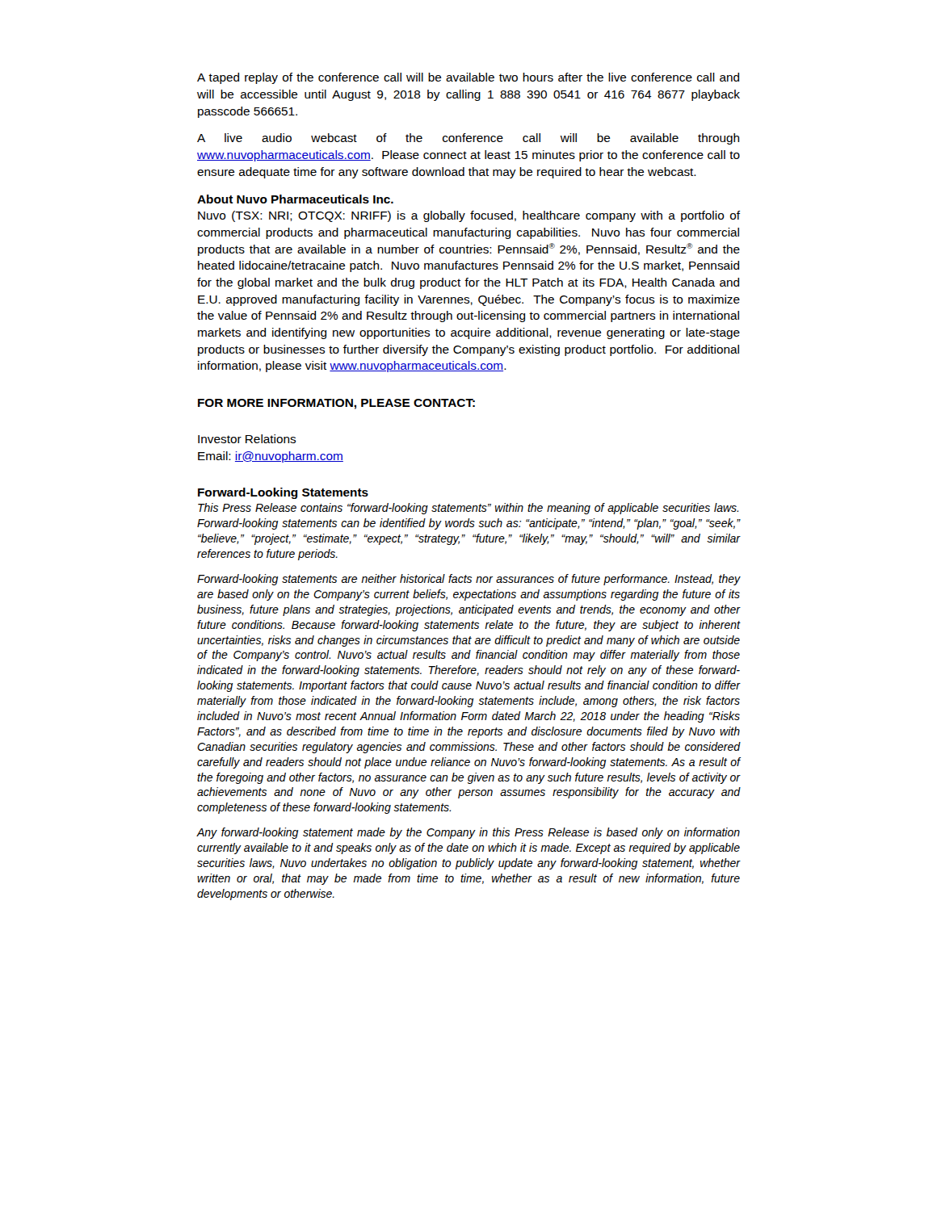A taped replay of the conference call will be available two hours after the live conference call and will be accessible until August 9, 2018 by calling 1 888 390 0541 or 416 764 8677 playback passcode 566651.
A live audio webcast of the conference call will be available through www.nuvopharmaceuticals.com. Please connect at least 15 minutes prior to the conference call to ensure adequate time for any software download that may be required to hear the webcast.
About Nuvo Pharmaceuticals Inc.
Nuvo (TSX: NRI; OTCQX: NRIFF) is a globally focused, healthcare company with a portfolio of commercial products and pharmaceutical manufacturing capabilities. Nuvo has four commercial products that are available in a number of countries: Pennsaid® 2%, Pennsaid, Resultz® and the heated lidocaine/tetracaine patch. Nuvo manufactures Pennsaid 2% for the U.S market, Pennsaid for the global market and the bulk drug product for the HLT Patch at its FDA, Health Canada and E.U. approved manufacturing facility in Varennes, Québec. The Company’s focus is to maximize the value of Pennsaid 2% and Resultz through out-licensing to commercial partners in international markets and identifying new opportunities to acquire additional, revenue generating or late-stage products or businesses to further diversify the Company’s existing product portfolio. For additional information, please visit www.nuvopharmaceuticals.com.
FOR MORE INFORMATION, PLEASE CONTACT:
Investor Relations
Email: ir@nuvopharm.com
Forward-Looking Statements
This Press Release contains “forward-looking statements” within the meaning of applicable securities laws. Forward-looking statements can be identified by words such as: “anticipate,” “intend,” “plan,” “goal,” “seek,” “believe,” “project,” “estimate,” “expect,” “strategy,” “future,” “likely,” “may,” “should,” “will” and similar references to future periods.
Forward-looking statements are neither historical facts nor assurances of future performance. Instead, they are based only on the Company’s current beliefs, expectations and assumptions regarding the future of its business, future plans and strategies, projections, anticipated events and trends, the economy and other future conditions. Because forward-looking statements relate to the future, they are subject to inherent uncertainties, risks and changes in circumstances that are difficult to predict and many of which are outside of the Company’s control. Nuvo’s actual results and financial condition may differ materially from those indicated in the forward-looking statements. Therefore, readers should not rely on any of these forward-looking statements. Important factors that could cause Nuvo’s actual results and financial condition to differ materially from those indicated in the forward-looking statements include, among others, the risk factors included in Nuvo’s most recent Annual Information Form dated March 22, 2018 under the heading “Risks Factors”, and as described from time to time in the reports and disclosure documents filed by Nuvo with Canadian securities regulatory agencies and commissions. These and other factors should be considered carefully and readers should not place undue reliance on Nuvo’s forward-looking statements. As a result of the foregoing and other factors, no assurance can be given as to any such future results, levels of activity or achievements and none of Nuvo or any other person assumes responsibility for the accuracy and completeness of these forward-looking statements.
Any forward-looking statement made by the Company in this Press Release is based only on information currently available to it and speaks only as of the date on which it is made. Except as required by applicable securities laws, Nuvo undertakes no obligation to publicly update any forward-looking statement, whether written or oral, that may be made from time to time, whether as a result of new information, future developments or otherwise.